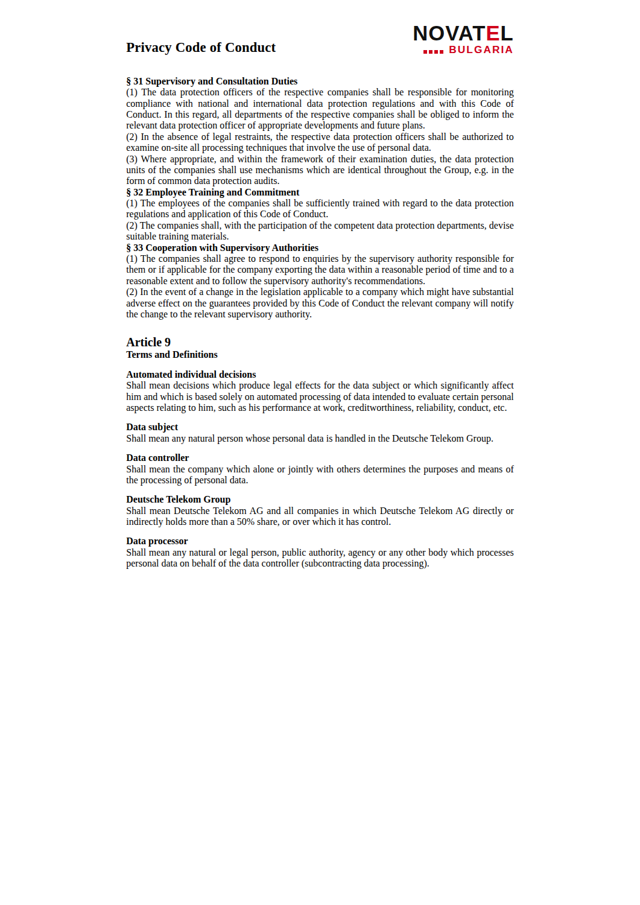NOVATEL
BULGARIA
Privacy Code of Conduct
§ 31 Supervisory and Consultation Duties
(1) The data protection officers of the respective companies shall be responsible for monitoring compliance with national and international data protection regulations and with this Code of Conduct. In this regard, all departments of the respective companies shall be obliged to inform the relevant data protection officer of appropriate developments and future plans.
(2) In the absence of legal restraints, the respective data protection officers shall be authorized to examine on-site all processing techniques that involve the use of personal data.
(3) Where appropriate, and within the framework of their examination duties, the data protection units of the companies shall use mechanisms which are identical throughout the Group, e.g. in the form of common data protection audits.
§ 32 Employee Training and Commitment
(1) The employees of the companies shall be sufficiently trained with regard to the data protection regulations and application of this Code of Conduct.
(2) The companies shall, with the participation of the competent data protection departments, devise suitable training materials.
§ 33 Cooperation with Supervisory Authorities
(1) The companies shall agree to respond to enquiries by the supervisory authority responsible for them or if applicable for the company exporting the data within a reasonable period of time and to a reasonable extent and to follow the supervisory authority's recommendations.
(2) In the event of a change in the legislation applicable to a company which might have substantial adverse effect on the guarantees provided by this Code of Conduct the relevant company will notify the change to the relevant supervisory authority.
Article 9
Terms and Definitions
Automated individual decisions
Shall mean decisions which produce legal effects for the data subject or which significantly affect him and which is based solely on automated processing of data intended to evaluate certain personal aspects relating to him, such as his performance at work, creditworthiness, reliability, conduct, etc.
Data subject
Shall mean any natural person whose personal data is handled in the Deutsche Telekom Group.
Data controller
Shall mean the company which alone or jointly with others determines the purposes and means of the processing of personal data.
Deutsche Telekom Group
Shall mean Deutsche Telekom AG and all companies in which Deutsche Telekom AG directly or indirectly holds more than a 50% share, or over which it has control.
Data processor
Shall mean any natural or legal person, public authority, agency or any other body which processes personal data on behalf of the data controller (subcontracting data processing).